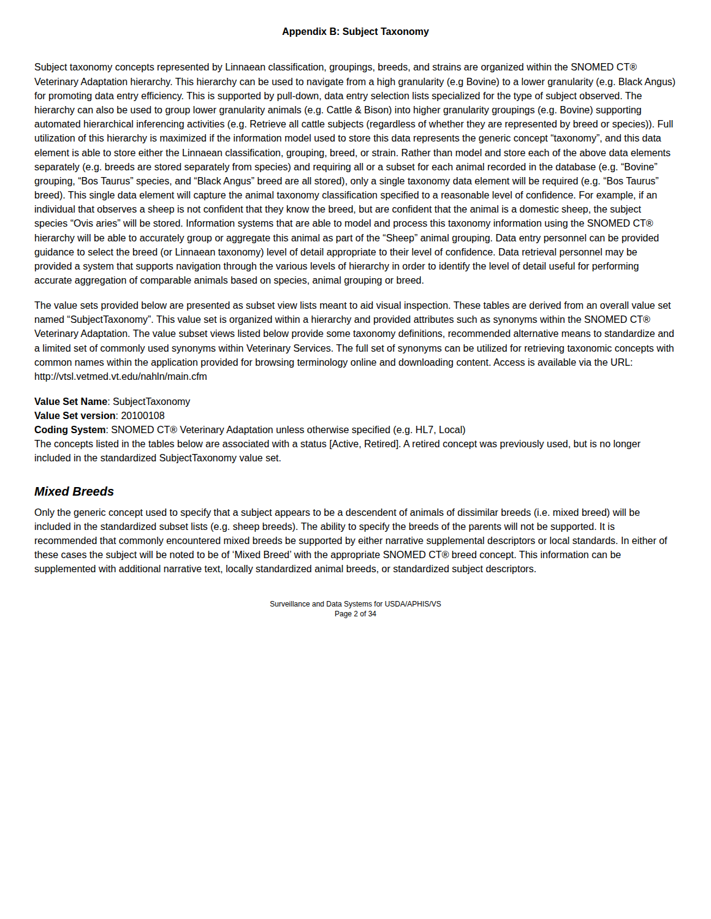Appendix B: Subject Taxonomy
Subject taxonomy concepts represented by Linnaean classification, groupings, breeds, and strains are organized within the SNOMED CT® Veterinary Adaptation hierarchy. This hierarchy can be used to navigate from a high granularity (e.g Bovine) to a lower granularity (e.g. Black Angus) for promoting data entry efficiency. This is supported by pull-down, data entry selection lists specialized for the type of subject observed. The hierarchy can also be used to group lower granularity animals (e.g. Cattle & Bison) into higher granularity groupings (e.g. Bovine) supporting automated hierarchical inferencing activities (e.g. Retrieve all cattle subjects (regardless of whether they are represented by breed or species)). Full utilization of this hierarchy is maximized if the information model used to store this data represents the generic concept “taxonomy”, and this data element is able to store either the Linnaean classification, grouping, breed, or strain. Rather than model and store each of the above data elements separately (e.g. breeds are stored separately from species) and requiring all or a subset for each animal recorded in the database (e.g. “Bovine” grouping, “Bos Taurus” species, and “Black Angus” breed are all stored), only a single taxonomy data element will be required (e.g. “Bos Taurus” breed). This single data element will capture the animal taxonomy classification specified to a reasonable level of confidence. For example, if an individual that observes a sheep is not confident that they know the breed, but are confident that the animal is a domestic sheep, the subject species “Ovis aries” will be stored. Information systems that are able to model and process this taxonomy information using the SNOMED CT® hierarchy will be able to accurately group or aggregate this animal as part of the “Sheep” animal grouping. Data entry personnel can be provided guidance to select the breed (or Linnaean taxonomy) level of detail appropriate to their level of confidence. Data retrieval personnel may be provided a system that supports navigation through the various levels of hierarchy in order to identify the level of detail useful for performing accurate aggregation of comparable animals based on species, animal grouping or breed.
The value sets provided below are presented as subset view lists meant to aid visual inspection. These tables are derived from an overall value set named “SubjectTaxonomy”. This value set is organized within a hierarchy and provided attributes such as synonyms within the SNOMED CT® Veterinary Adaptation. The value subset views listed below provide some taxonomy definitions, recommended alternative means to standardize and a limited set of commonly used synonyms within Veterinary Services. The full set of synonyms can be utilized for retrieving taxonomic concepts with common names within the application provided for browsing terminology online and downloading content. Access is available via the URL: http://vtsl.vetmed.vt.edu/nahln/main.cfm
Value Set Name: SubjectTaxonomy
Value Set version: 20100108
Coding System: SNOMED CT® Veterinary Adaptation unless otherwise specified (e.g. HL7, Local)
The concepts listed in the tables below are associated with a status [Active, Retired]. A retired concept was previously used, but is no longer included in the standardized SubjectTaxonomy value set.
Mixed Breeds
Only the generic concept used to specify that a subject appears to be a descendent of animals of dissimilar breeds (i.e. mixed breed) will be included in the standardized subset lists (e.g. sheep breeds). The ability to specify the breeds of the parents will not be supported. It is recommended that commonly encountered mixed breeds be supported by either narrative supplemental descriptors or local standards. In either of these cases the subject will be noted to be of ‘Mixed Breed’ with the appropriate SNOMED CT® breed concept. This information can be supplemented with additional narrative text, locally standardized animal breeds, or standardized subject descriptors.
Surveillance and Data Systems for USDA/APHIS/VS
Page 2 of 34